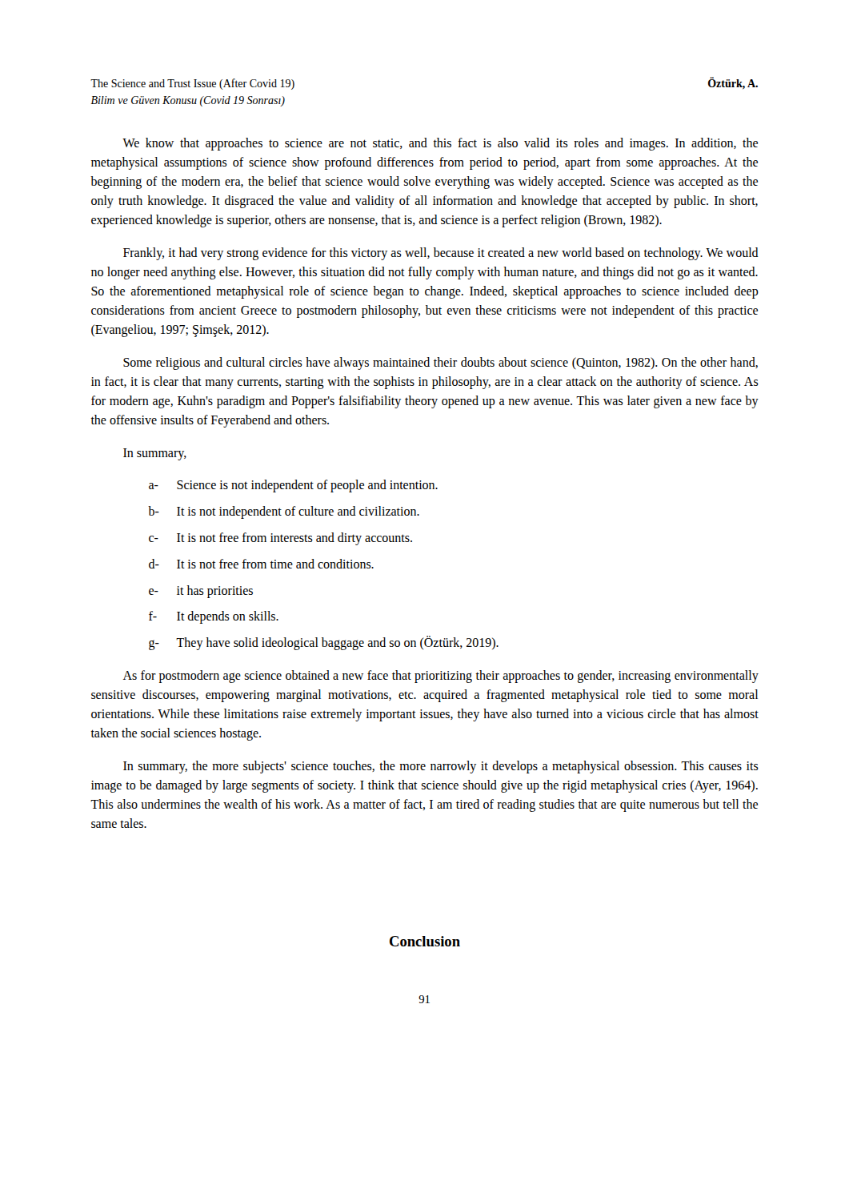The Science and Trust Issue (After Covid 19) Bilim ve Güven Konusu (Covid 19 Sonrası)
Öztürk, A.
We know that approaches to science are not static, and this fact is also valid its roles and images. In addition, the metaphysical assumptions of science show profound differences from period to period, apart from some approaches. At the beginning of the modern era, the belief that science would solve everything was widely accepted. Science was accepted as the only truth knowledge. It disgraced the value and validity of all information and knowledge that accepted by public. In short, experienced knowledge is superior, others are nonsense, that is, and science is a perfect religion (Brown, 1982).
Frankly, it had very strong evidence for this victory as well, because it created a new world based on technology. We would no longer need anything else. However, this situation did not fully comply with human nature, and things did not go as it wanted. So the aforementioned metaphysical role of science began to change. Indeed, skeptical approaches to science included deep considerations from ancient Greece to postmodern philosophy, but even these criticisms were not independent of this practice (Evangeliou, 1997; Şimşek, 2012).
Some religious and cultural circles have always maintained their doubts about science (Quinton, 1982). On the other hand, in fact, it is clear that many currents, starting with the sophists in philosophy, are in a clear attack on the authority of science. As for modern age, Kuhn's paradigm and Popper's falsifiability theory opened up a new avenue. This was later given a new face by the offensive insults of Feyerabend and others.
In summary,
a-Science is not independent of people and intention.
b-It is not independent of culture and civilization.
c-It is not free from interests and dirty accounts.
d-It is not free from time and conditions.
e-it has priorities
f-It depends on skills.
g-They have solid ideological baggage and so on (Öztürk, 2019).
As for postmodern age science obtained a new face that prioritizing their approaches to gender, increasing environmentally sensitive discourses, empowering marginal motivations, etc. acquired a fragmented metaphysical role tied to some moral orientations. While these limitations raise extremely important issues, they have also turned into a vicious circle that has almost taken the social sciences hostage.
In summary, the more subjects' science touches, the more narrowly it develops a metaphysical obsession. This causes its image to be damaged by large segments of society. I think that science should give up the rigid metaphysical cries (Ayer, 1964). This also undermines the wealth of his work. As a matter of fact, I am tired of reading studies that are quite numerous but tell the same tales.
Conclusion
91